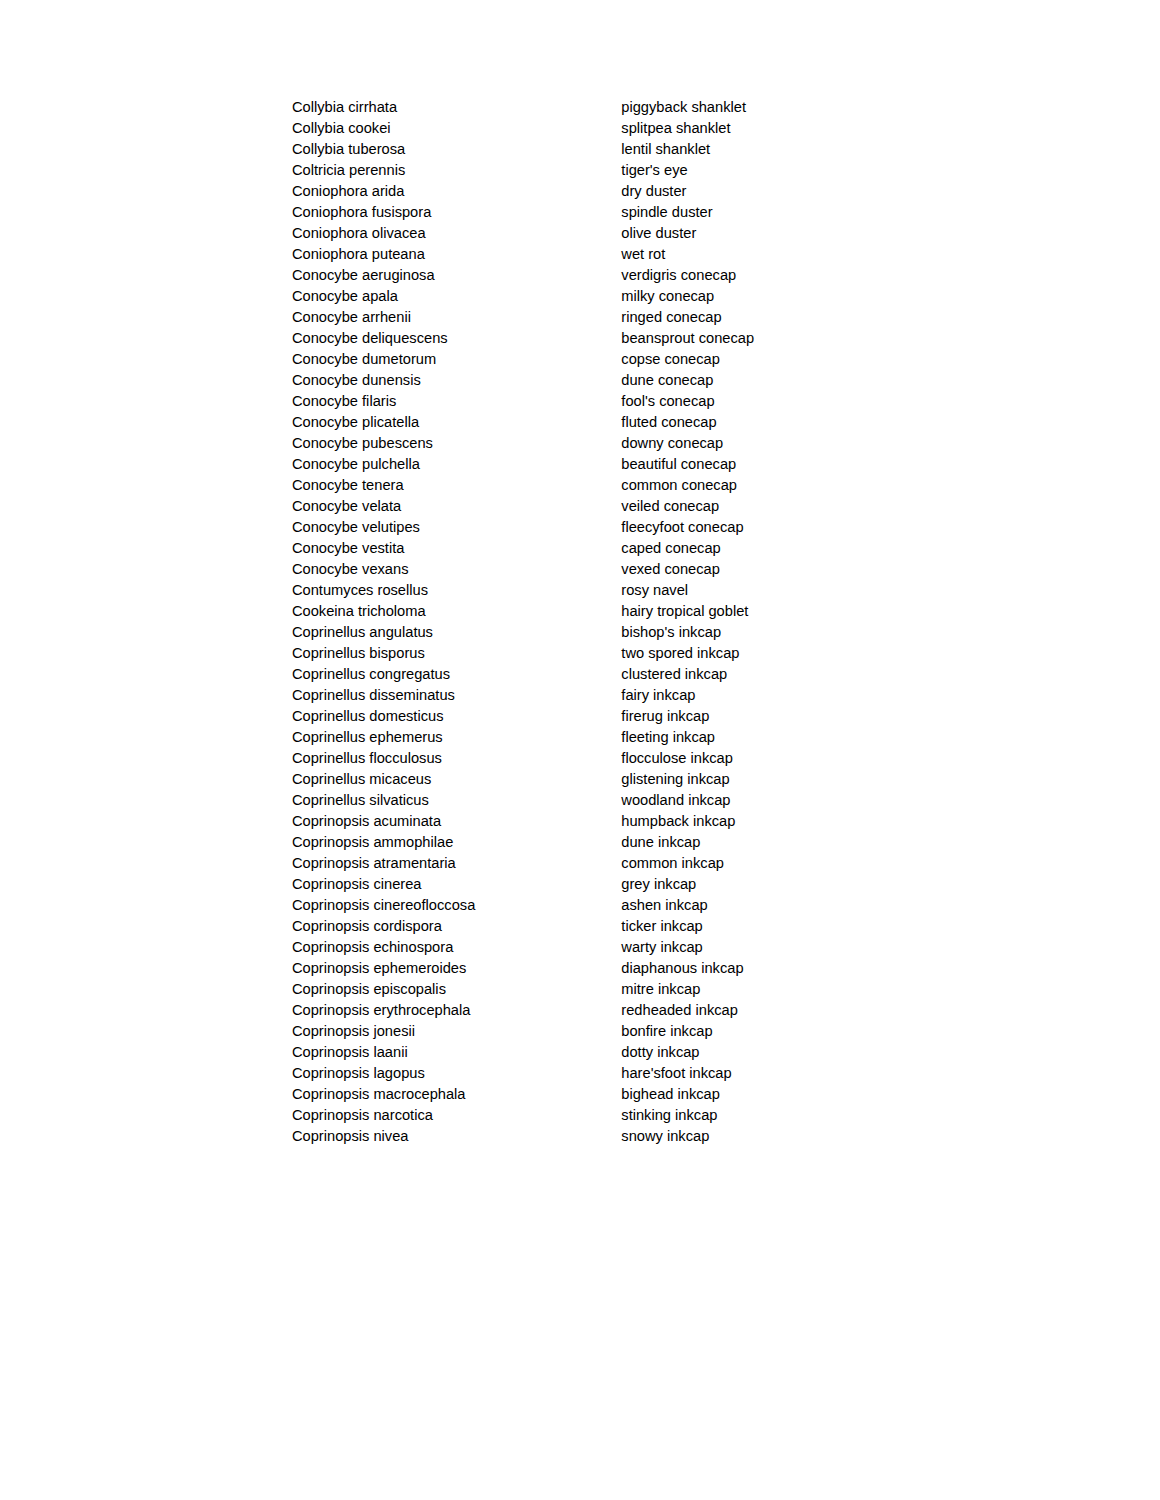| Collybia cirrhata | piggyback shanklet |
| Collybia cookei | splitpea shanklet |
| Collybia tuberosa | lentil shanklet |
| Coltricia perennis | tiger's eye |
| Coniophora arida | dry duster |
| Coniophora fusispora | spindle duster |
| Coniophora olivacea | olive duster |
| Coniophora puteana | wet rot |
| Conocybe aeruginosa | verdigris conecap |
| Conocybe apala | milky conecap |
| Conocybe arrhenii | ringed conecap |
| Conocybe deliquescens | beansprout conecap |
| Conocybe dumetorum | copse conecap |
| Conocybe dunensis | dune conecap |
| Conocybe filaris | fool's conecap |
| Conocybe plicatella | fluted conecap |
| Conocybe pubescens | downy conecap |
| Conocybe pulchella | beautiful conecap |
| Conocybe tenera | common conecap |
| Conocybe velata | veiled conecap |
| Conocybe velutipes | fleecyfoot conecap |
| Conocybe vestita | caped conecap |
| Conocybe vexans | vexed conecap |
| Contumyces rosellus | rosy navel |
| Cookeina tricholoma | hairy tropical goblet |
| Coprinellus angulatus | bishop's inkcap |
| Coprinellus bisporus | two spored inkcap |
| Coprinellus congregatus | clustered inkcap |
| Coprinellus disseminatus | fairy inkcap |
| Coprinellus domesticus | firerug inkcap |
| Coprinellus ephemerus | fleeting inkcap |
| Coprinellus flocculosus | flocculose inkcap |
| Coprinellus micaceus | glistening inkcap |
| Coprinellus silvaticus | woodland inkcap |
| Coprinopsis acuminata | humpback inkcap |
| Coprinopsis ammophilae | dune inkcap |
| Coprinopsis atramentaria | common inkcap |
| Coprinopsis cinerea | grey inkcap |
| Coprinopsis cinereofloccosa | ashen inkcap |
| Coprinopsis cordispora | ticker inkcap |
| Coprinopsis echinospora | warty inkcap |
| Coprinopsis ephemeroides | diaphanous inkcap |
| Coprinopsis episcopalis | mitre inkcap |
| Coprinopsis erythrocephala | redheaded inkcap |
| Coprinopsis jonesii | bonfire inkcap |
| Coprinopsis laanii | dotty inkcap |
| Coprinopsis lagopus | hare'sfoot inkcap |
| Coprinopsis macrocephala | bighead inkcap |
| Coprinopsis narcotica | stinking inkcap |
| Coprinopsis nivea | snowy inkcap |